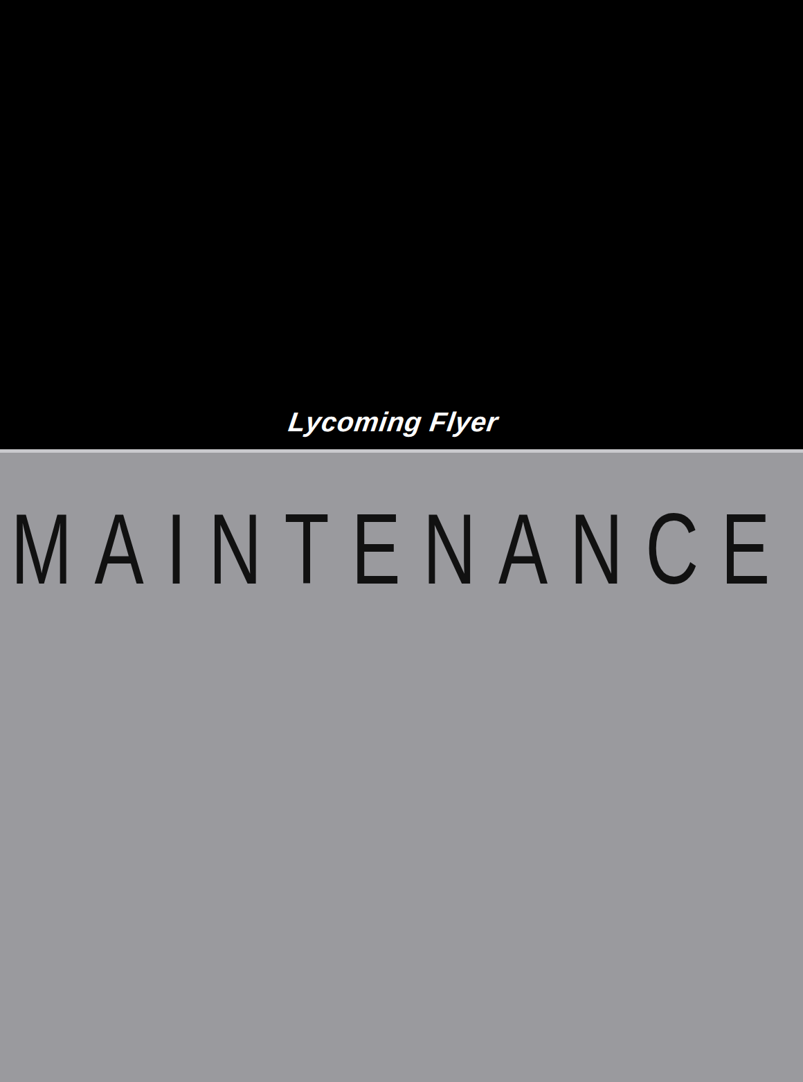Lycoming Flyer
MAINTENANCE